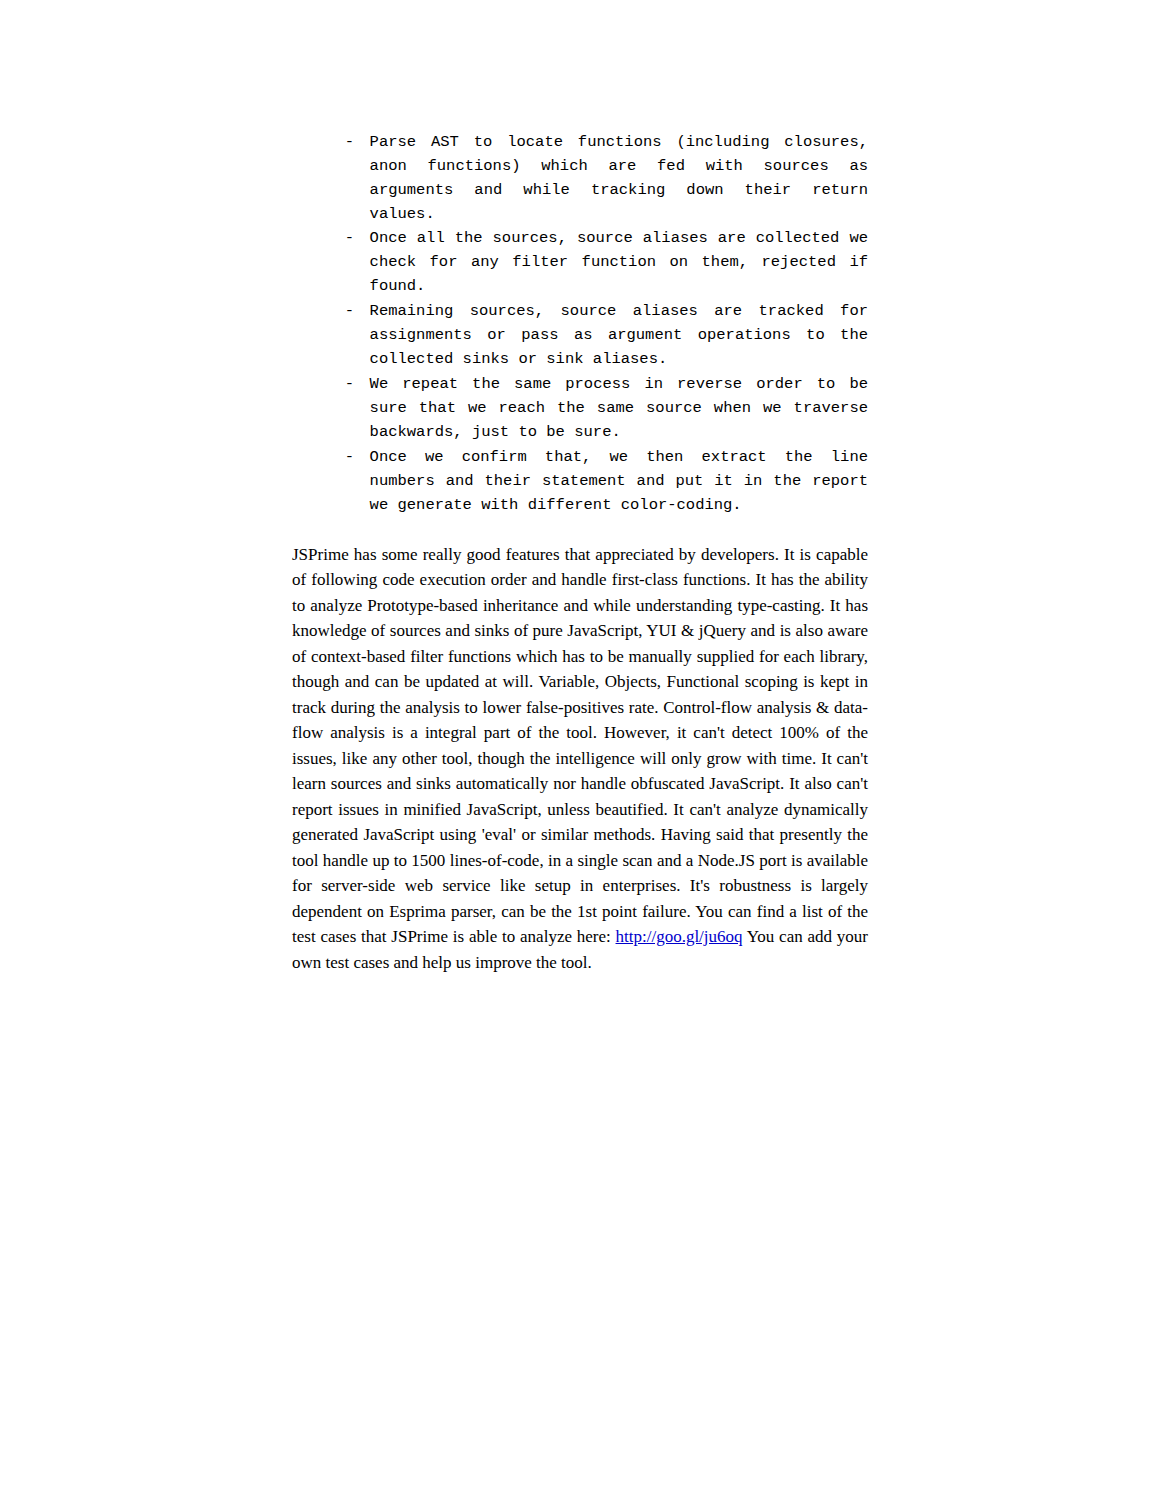Parse AST to locate functions (including closures, anon functions) which are fed with sources as arguments and while tracking down their return values.
Once all the sources, source aliases are collected we check for any filter function on them, rejected if found.
Remaining sources, source aliases are tracked for assignments or pass as argument operations to the collected sinks or sink aliases.
We repeat the same process in reverse order to be sure that we reach the same source when we traverse backwards, just to be sure.
Once we confirm that, we then extract the line numbers and their statement and put it in the report we generate with different color-coding.
JSPrime has some really good features that appreciated by developers. It is capable of following code execution order and handle first-class functions. It has the ability to analyze Prototype-based inheritance and while understanding type-casting. It has knowledge of sources and sinks of pure JavaScript, YUI & jQuery and is also aware of context-based filter functions which has to be manually supplied for each library, though and can be updated at will. Variable, Objects, Functional scoping is kept in track during the analysis to lower false-positives rate. Control-flow analysis & data-flow analysis is a integral part of the tool. However, it can't detect 100% of the issues, like any other tool, though the intelligence will only grow with time. It can't learn sources and sinks automatically nor handle obfuscated JavaScript. It also can't report issues in minified JavaScript, unless beautified. It can't analyze dynamically generated JavaScript using 'eval' or similar methods. Having said that presently the tool handle up to 1500 lines-of-code, in a single scan and a Node.JS port is available for server-side web service like setup in enterprises. It's robustness is largely dependent on Esprima parser, can be the 1st point failure. You can find a list of the test cases that JSPrime is able to analyze here: http://goo.gl/ju6oq You can add your own test cases and help us improve the tool.